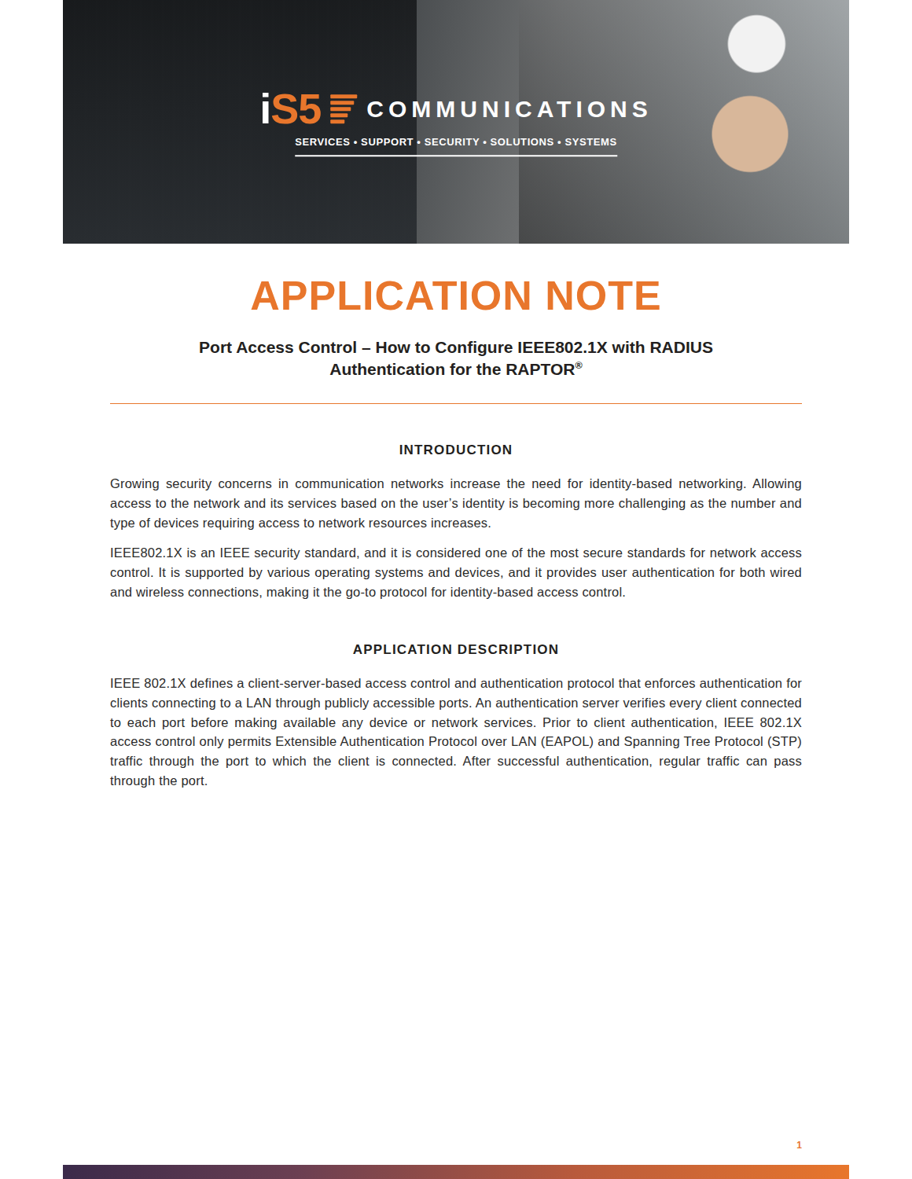iS5 COMMUNICATIONS
SERVICES • SUPPORT • SECURITY • SOLUTIONS • SYSTEMS
Application Note
Port Access Control – How to Configure IEEE802.1X with RADIUS Authentication for the RAPTOR®
Introduction
Growing security concerns in communication networks increase the need for identity-based networking. Allowing access to the network and its services based on the user’s identity is becoming more challenging as the number and type of devices requiring access to network resources increases.
IEEE802.1X is an IEEE security standard, and it is considered one of the most secure standards for network access control. It is supported by various operating systems and devices, and it provides user authentication for both wired and wireless connections, making it the go-to protocol for identity-based access control.
Application Description
IEEE 802.1X defines a client-server-based access control and authentication protocol that enforces authentication for clients connecting to a LAN through publicly accessible ports. An authentication server verifies every client connected to each port before making available any device or network services. Prior to client authentication, IEEE 802.1X access control only permits Extensible Authentication Protocol over LAN (EAPOL) and Spanning Tree Protocol (STP) traffic through the port to which the client is connected. After successful authentication, regular traffic can pass through the port.
1